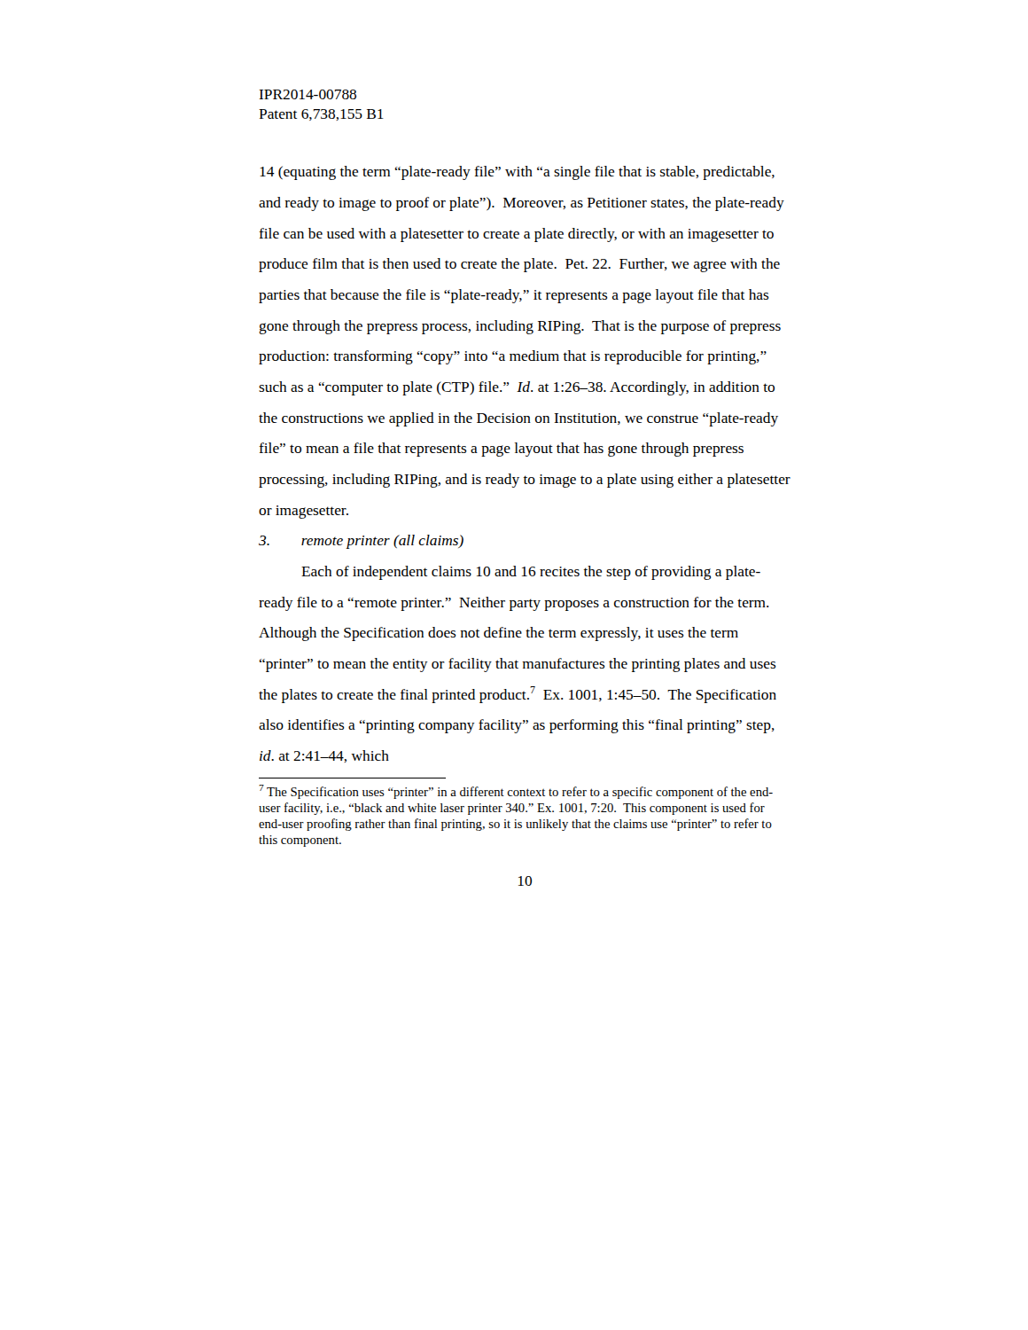IPR2014-00788
Patent 6,738,155 B1
14 (equating the term “plate-ready file” with “a single file that is stable, predictable, and ready to image to proof or plate”). Moreover, as Petitioner states, the plate-ready file can be used with a platesetter to create a plate directly, or with an imagesetter to produce film that is then used to create the plate. Pet. 22. Further, we agree with the parties that because the file is “plate-ready,” it represents a page layout file that has gone through the prepress process, including RIPing. That is the purpose of prepress production: transforming “copy” into “a medium that is reproducible for printing,” such as a “computer to plate (CTP) file.” Id. at 1:26–38. Accordingly, in addition to the constructions we applied in the Decision on Institution, we construe “plate-ready file” to mean a file that represents a page layout that has gone through prepress processing, including RIPing, and is ready to image to a plate using either a platesetter or imagesetter.
3.  remote printer (all claims)
Each of independent claims 10 and 16 recites the step of providing a plate-ready file to a “remote printer.” Neither party proposes a construction for the term. Although the Specification does not define the term expressly, it uses the term “printer” to mean the entity or facility that manufactures the printing plates and uses the plates to create the final printed product.7 Ex. 1001, 1:45–50. The Specification also identifies a “printing company facility” as performing this “final printing” step, id. at 2:41–44, which
7 The Specification uses “printer” in a different context to refer to a specific component of the end-user facility, i.e., “black and white laser printer 340.” Ex. 1001, 7:20. This component is used for end-user proofing rather than final printing, so it is unlikely that the claims use “printer” to refer to this component.
10